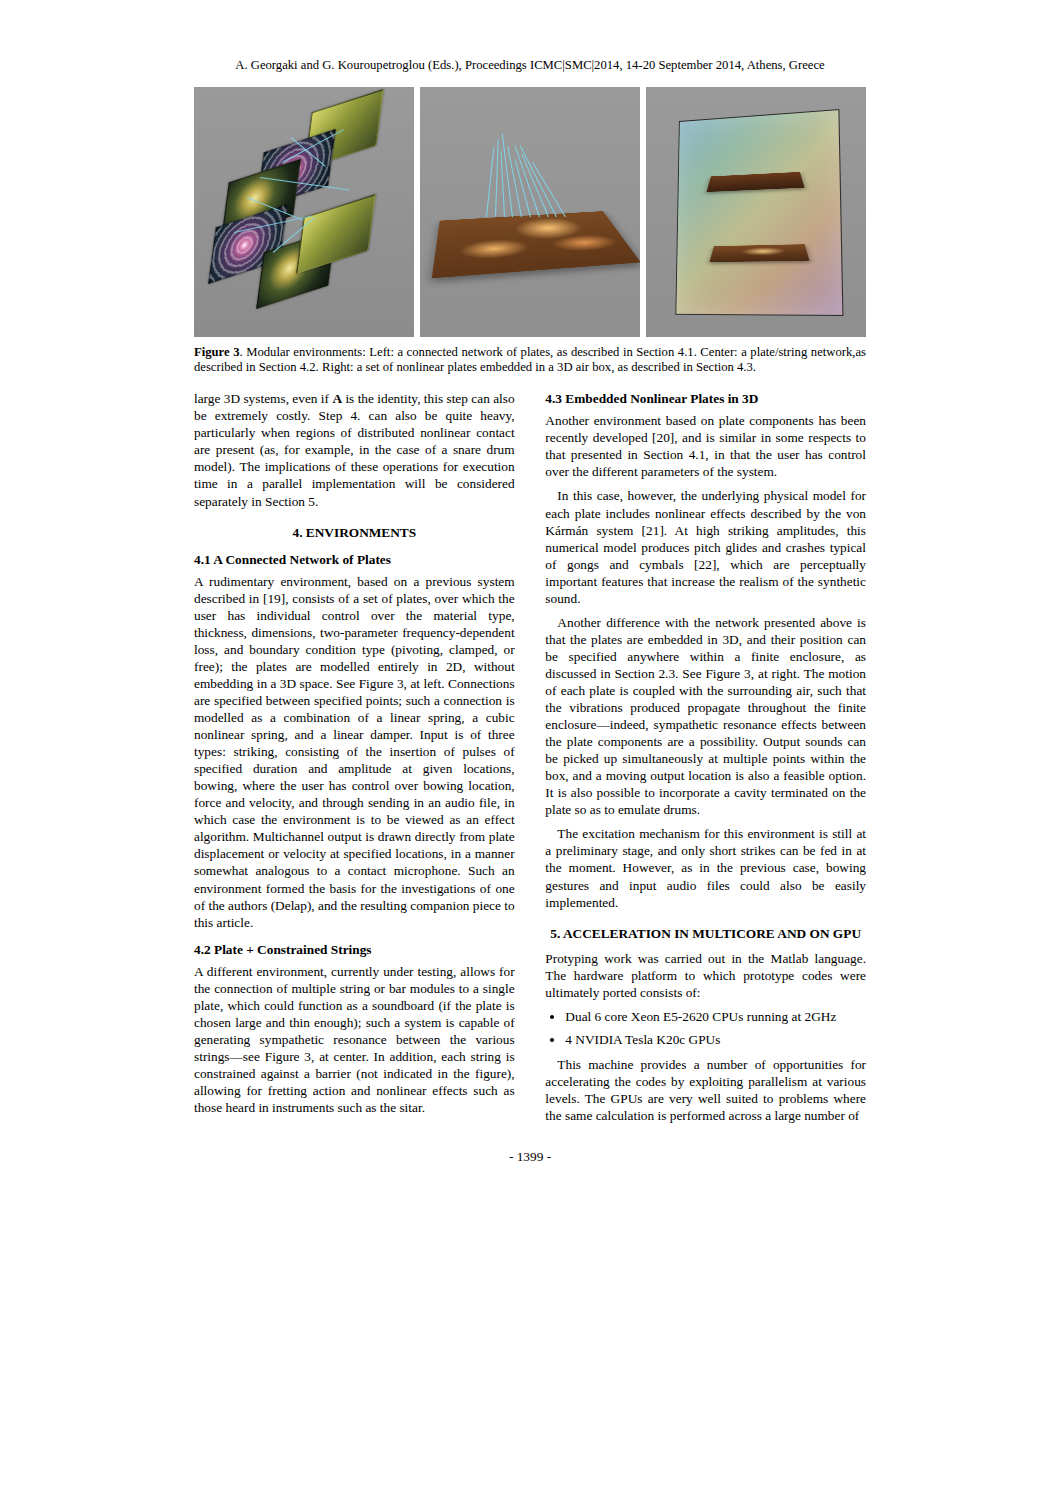A. Georgaki and G. Kouroupetroglou (Eds.), Proceedings ICMC|SMC|2014, 14-20 September 2014, Athens, Greece
Figure 3. Modular environments: Left: a connected network of plates, as described in Section 4.1. Center: a plate/string network,as described in Section 4.2. Right: a set of nonlinear plates embedded in a 3D air box, as described in Section 4.3.
large 3D systems, even if A is the identity, this step can also be extremely costly. Step 4. can also be quite heavy, particularly when regions of distributed nonlinear contact are present (as, for example, in the case of a snare drum model). The implications of these operations for execution time in a parallel implementation will be considered separately in Section 5.
4. Environments
4.1 A Connected Network of Plates
A rudimentary environment, based on a previous system described in [19], consists of a set of plates, over which the user has individual control over the material type, thickness, dimensions, two-parameter frequency-dependent loss, and boundary condition type (pivoting, clamped, or free); the plates are modelled entirely in 2D, without embedding in a 3D space. See Figure 3, at left. Connections are specified between specified points; such a connection is modelled as a combination of a linear spring, a cubic nonlinear spring, and a linear damper. Input is of three types: striking, consisting of the insertion of pulses of specified duration and amplitude at given locations, bowing, where the user has control over bowing location, force and velocity, and through sending in an audio file, in which case the environment is to be viewed as an effect algorithm. Multichannel output is drawn directly from plate displacement or velocity at specified locations, in a manner somewhat analogous to a contact microphone. Such an environment formed the basis for the investigations of one of the authors (Delap), and the resulting companion piece to this article.
4.2 Plate + Constrained Strings
A different environment, currently under testing, allows for the connection of multiple string or bar modules to a single plate, which could function as a soundboard (if the plate is chosen large and thin enough); such a system is capable of generating sympathetic resonance between the various strings—see Figure 3, at center. In addition, each string is constrained against a barrier (not indicated in the figure), allowing for fretting action and nonlinear effects such as those heard in instruments such as the sitar.
4.3 Embedded Nonlinear Plates in 3D
Another environment based on plate components has been recently developed [20], and is similar in some respects to that presented in Section 4.1, in that the user has control over the different parameters of the system.
In this case, however, the underlying physical model for each plate includes nonlinear effects described by the von Kármán system [21]. At high striking amplitudes, this numerical model produces pitch glides and crashes typical of gongs and cymbals [22], which are perceptually important features that increase the realism of the synthetic sound.
Another difference with the network presented above is that the plates are embedded in 3D, and their position can be specified anywhere within a finite enclosure, as discussed in Section 2.3. See Figure 3, at right. The motion of each plate is coupled with the surrounding air, such that the vibrations produced propagate throughout the finite enclosure—indeed, sympathetic resonance effects between the plate components are a possibility. Output sounds can be picked up simultaneously at multiple points within the box, and a moving output location is also a feasible option. It is also possible to incorporate a cavity terminated on the plate so as to emulate drums.
The excitation mechanism for this environment is still at a preliminary stage, and only short strikes can be fed in at the moment. However, as in the previous case, bowing gestures and input audio files could also be easily implemented.
5. Acceleration in Multicore and on GPU
Protyping work was carried out in the Matlab language. The hardware platform to which prototype codes were ultimately ported consists of:
Dual 6 core Xeon E5-2620 CPUs running at 2GHz
4 NVIDIA Tesla K20c GPUs
This machine provides a number of opportunities for accelerating the codes by exploiting parallelism at various levels. The GPUs are very well suited to problems where the same calculation is performed across a large number of
- 1399 -